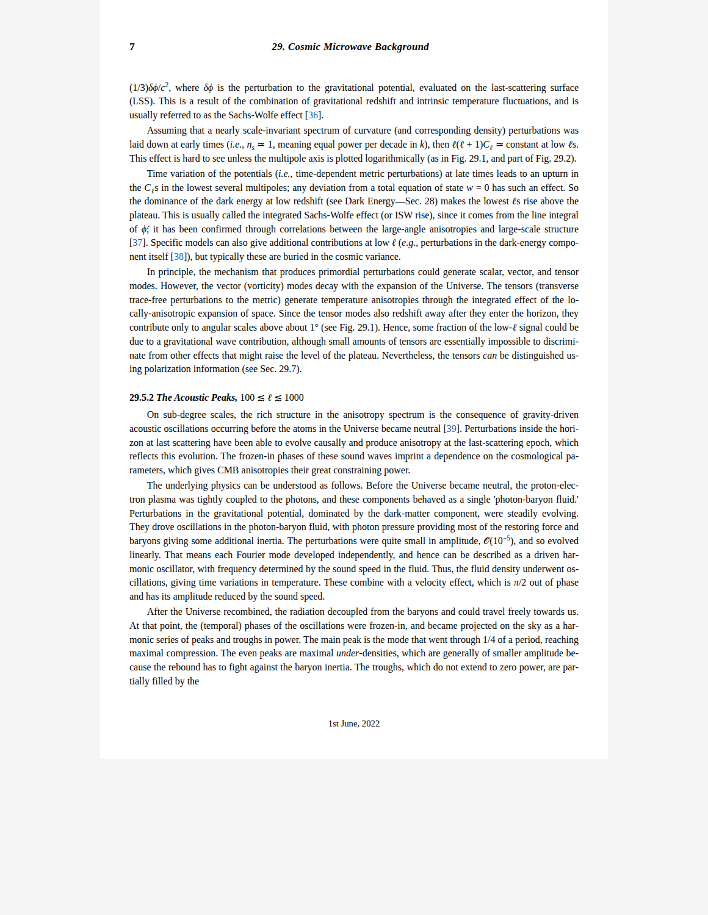7 29. Cosmic Microwave Background
(1/3)δϕ/c2, where δϕ is the perturbation to the gravitational potential, evaluated on the last-scattering surface (LSS). This is a result of the combination of gravitational redshift and intrinsic temperature fluctuations, and is usually referred to as the Sachs-Wolfe effect [36].
Assuming that a nearly scale-invariant spectrum of curvature (and corresponding density) perturbations was laid down at early times (i.e., ns ≃ 1, meaning equal power per decade in k), then ℓ(ℓ + 1)Cℓ ≃ constant at low ℓs. This effect is hard to see unless the multipole axis is plotted logarithmically (as in Fig. 29.1, and part of Fig. 29.2).
Time variation of the potentials (i.e., time-dependent metric perturbations) at late times leads to an upturn in the Cℓs in the lowest several multipoles; any deviation from a total equation of state w = 0 has such an effect. So the dominance of the dark energy at low redshift (see Dark Energy—Sec. 28) makes the lowest ℓs rise above the plateau. This is usually called the integrated Sachs-Wolfe effect (or ISW rise), since it comes from the line integral of ϕ̇; it has been confirmed through correlations between the large-angle anisotropies and large-scale structure [37]. Specific models can also give additional contributions at low ℓ (e.g., perturbations in the dark-energy component itself [38]), but typically these are buried in the cosmic variance.
In principle, the mechanism that produces primordial perturbations could generate scalar, vector, and tensor modes. However, the vector (vorticity) modes decay with the expansion of the Universe. The tensors (transverse trace-free perturbations to the metric) generate temperature anisotropies through the integrated effect of the locally-anisotropic expansion of space. Since the tensor modes also redshift away after they enter the horizon, they contribute only to angular scales above about 1° (see Fig. 29.1). Hence, some fraction of the low-ℓ signal could be due to a gravitational wave contribution, although small amounts of tensors are essentially impossible to discriminate from other effects that might raise the level of the plateau. Nevertheless, the tensors can be distinguished using polarization information (see Sec. 29.7).
29.5.2 The Acoustic Peaks, 100 ≲ ℓ ≲ 1000
On sub-degree scales, the rich structure in the anisotropy spectrum is the consequence of gravity-driven acoustic oscillations occurring before the atoms in the Universe became neutral [39]. Perturbations inside the horizon at last scattering have been able to evolve causally and produce anisotropy at the last-scattering epoch, which reflects this evolution. The frozen-in phases of these sound waves imprint a dependence on the cosmological parameters, which gives CMB anisotropies their great constraining power.
The underlying physics can be understood as follows. Before the Universe became neutral, the proton-electron plasma was tightly coupled to the photons, and these components behaved as a single 'photon-baryon fluid.' Perturbations in the gravitational potential, dominated by the dark-matter component, were steadily evolving. They drove oscillations in the photon-baryon fluid, with photon pressure providing most of the restoring force and baryons giving some additional inertia. The perturbations were quite small in amplitude, 𝒪(10−5), and so evolved linearly. That means each Fourier mode developed independently, and hence can be described as a driven harmonic oscillator, with frequency determined by the sound speed in the fluid. Thus, the fluid density underwent oscillations, giving time variations in temperature. These combine with a velocity effect, which is π/2 out of phase and has its amplitude reduced by the sound speed.
After the Universe recombined, the radiation decoupled from the baryons and could travel freely towards us. At that point, the (temporal) phases of the oscillations were frozen-in, and became projected on the sky as a harmonic series of peaks and troughs in power. The main peak is the mode that went through 1/4 of a period, reaching maximal compression. The even peaks are maximal under-densities, which are generally of smaller amplitude because the rebound has to fight against the baryon inertia. The troughs, which do not extend to zero power, are partially filled by the
1st June, 2022